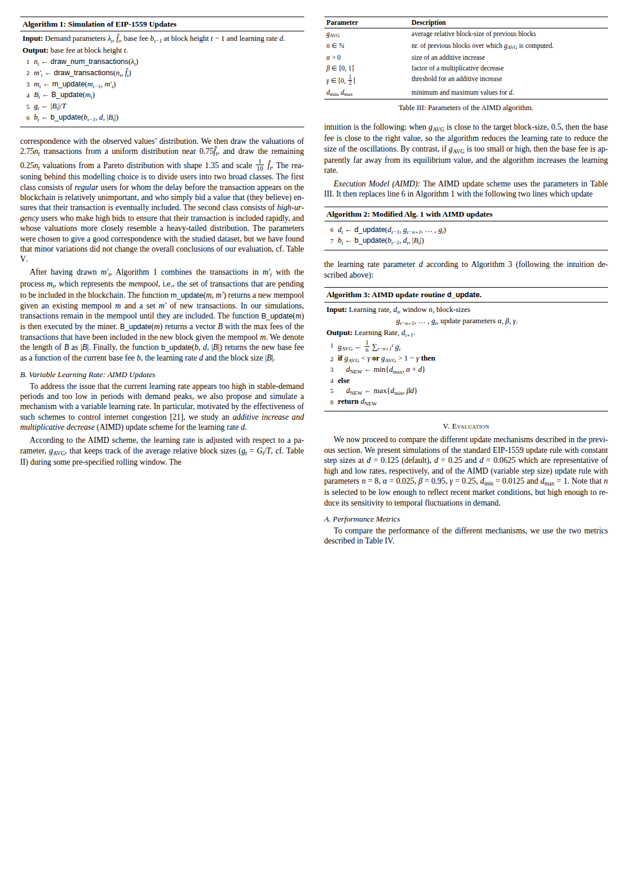Algorithm 1: Simulation of EIP-1559 Updates
Input: Demand parameters λt, f̂t, base fee bt−1 at block height t − 1 and learning rate d.
Output: base fee at block height t.
nt ← draw_num_transactions(λt)
m′t ← draw_transactions(nt, f̂t)
mt ← m_update(mt−1, m′t)
Bt ← B_update(mt)
gt ← |Bt|/T
bt ← b_update(bt−1, d, |Bt|)
correspondence with the observed values’ distribution. We then draw the valuations of 2.75nt transactions from a uniform distribution near 0.75f̂t, and draw the remaining 0.25nt valuations from a Pareto distribution with shape 1.35 and scale 110 f̂t. The reasoning behind this modelling choice is to divide users into two broad classes. The first class consists of regular users for whom the delay before the transaction appears on the blockchain is relatively unimportant, and who simply bid a value that (they believe) ensures that their transaction is eventually included. The second class consists of high-urgency users who make high bids to ensure that their transaction is included rapidly, and whose valuations more closely resemble a heavy-tailed distribution. The parameters were chosen to give a good correspondence with the studied dataset, but we have found that minor variations did not change the overall conclusions of our evaluation, cf. Table V.
After having drawn m′t, Algorithm 1 combines the transactions in m′t with the process mt, which represents the mempool, i.e., the set of transactions that are pending to be included in the blockchain. The function m_update(m, m′) returns a new mempool given an existing mempool m and a set m′ of new transactions. In our simulations, transactions remain in the mempool until they are included. The function B_update(m) is then executed by the miner. B_update(m) returns a vector B with the max fees of the transactions that have been included in the new block given the mempool m. We denote the length of B as |B|. Finally, the function b_update(b, d, |B|) returns the new base fee as a function of the current base fee b, the learning rate d and the block size |B|.
B. Variable Learning Rate: AIMD Updates
To address the issue that the current learning rate appears too high in stable-demand periods and too low in periods with demand peaks, we also propose and simulate a mechanism with a variable learning rate. In particular, motivated by the effectiveness of such schemes to control internet congestion [21], we study an additive increase and multiplicative decrease (AIMD) update scheme for the learning rate d.
According to the AIMD scheme, the learning rate is adjusted with respect to a parameter, gAVG, that keeps track of the average relative block sizes (gt = Gt/T, cf. Table II) during some pre-specified rolling window. The
| Parameter | Description |
| --- | --- |
| g AVG | average relative block-size of previous blocks |
| n ∈ ℕ | nr. of previous blocks over which g AVG is computed. |
| α > 0 | size of an additive increase |
| β ∈ [0, 1] | factor of a multiplicative decrease |
| γ ∈ [0, 1 2 ] | threshold for an additive increase |
| d min , d max | minimum and maximum values for d . |
Table III: Parameters of the AIMD algorithm.
intuition is the following: when gAVG is close to the target block-size, 0.5, then the base fee is close to the right value, so the algorithm reduces the learning rate to reduce the size of the oscillations. By contrast, if gAVG is too small or high, then the base fee is apparently far away from its equilibrium value, and the algorithm increases the learning rate.
Execution Model (AIMD): The AIMD update scheme uses the parameters in Table III. It then replaces line 6 in Algorithm 1 with the following two lines which update
Algorithm 2: Modified Alg. 1 with AIMD updates
dt ← d_update(dt−1, gt−n+1, … , gt)
bt ← b_update(bt−1, dt, |Bt|)
the learning rate parameter d according to Algorithm 3 (following the intuition described above):
Algorithm 3: AIMD update routine d_update.
Input: Learning rate, dt, window n, block-sizes gt−n+1, … , gt, update parameters α, β, γ.
Output: Learning Rate, dt+1.
gAVG ← 1 n ∑t−n+1t gi
if gAVG < γ or gAVG > 1 − γ then
dNEW ← min{dmax, α + d}
else
dNEW ← max{dmin, βd}
return dNEW
V. Evaluation
We now proceed to compare the different update mechanisms described in the previous section. We present simulations of the standard EIP-1559 update rule with constant step sizes at d = 0.125 (default), d = 0.25 and d = 0.0625 which are representative of high and low rates, respectively, and of the AIMD (variable step size) update rule with parameters n = 8, α = 0.025, β = 0.95, γ = 0.25, dmin = 0.0125 and dmax = 1. Note that n is selected to be low enough to reflect recent market conditions, but high enough to reduce its sensitivity to temporal fluctuations in demand.
A. Performance Metrics
To compare the performance of the different mechanisms, we use the two metrics described in Table IV.